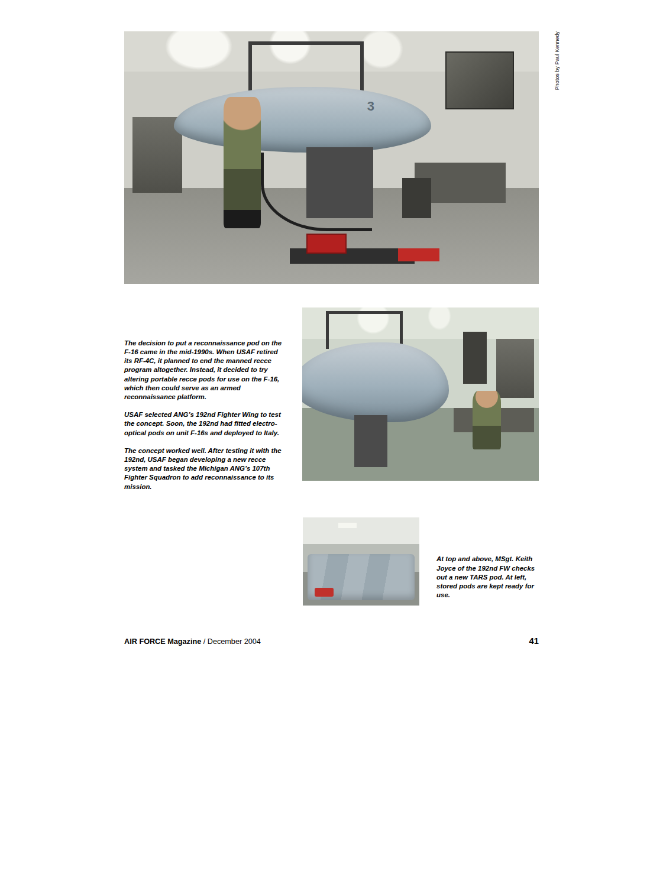Photos by Paul Kennedy
The decision to put a reconnaissance pod on the F-16 came in the mid-1990s. When USAF retired its RF-4C, it planned to end the manned recce program altogether. Instead, it decided to try altering portable recce pods for use on the F-16, which then could serve as an armed reconnaissance platform.
USAF selected ANG’s 192nd Fighter Wing to test the concept. Soon, the 192nd had fitted electro-optical pods on unit F-16s and deployed to Italy.
The concept worked well. After testing it with the 192nd, USAF began developing a new recce system and tasked the Michigan ANG’s 107th Fighter Squadron to add reconnaissance to its mission.
At top and above, MSgt. Keith Joyce of the 192nd FW checks out a new TARS pod. At left, stored pods are kept ready for use.
AIR FORCE Magazine / December 2004
41